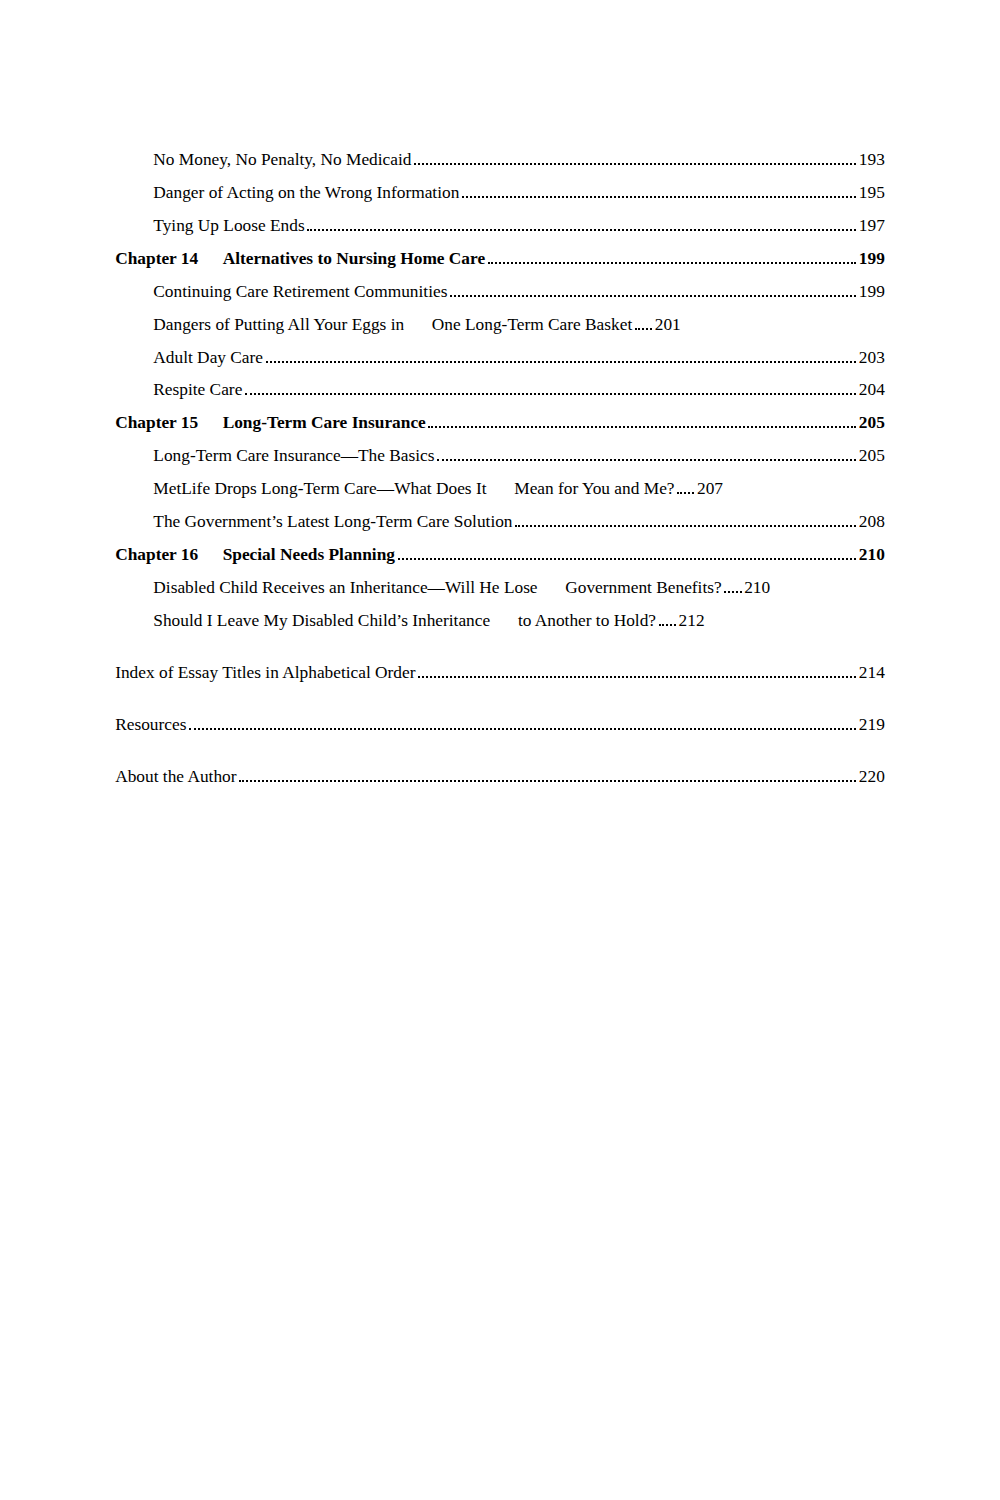No Money, No Penalty, No Medicaid 193
Danger of Acting on the Wrong Information 195
Tying Up Loose Ends 197
Chapter 14 Alternatives to Nursing Home Care 199
Continuing Care Retirement Communities 199
Dangers of Putting All Your Eggs in One Long-Term Care Basket 201
Adult Day Care 203
Respite Care 204
Chapter 15 Long-Term Care Insurance 205
Long-Term Care Insurance—The Basics 205
MetLife Drops Long-Term Care—What Does It Mean for You and Me? 207
The Government’s Latest Long-Term Care Solution 208
Chapter 16 Special Needs Planning 210
Disabled Child Receives an Inheritance—Will He Lose Government Benefits? 210
Should I Leave My Disabled Child’s Inheritance to Another to Hold? 212
Index of Essay Titles in Alphabetical Order 214
Resources 219
About the Author 220